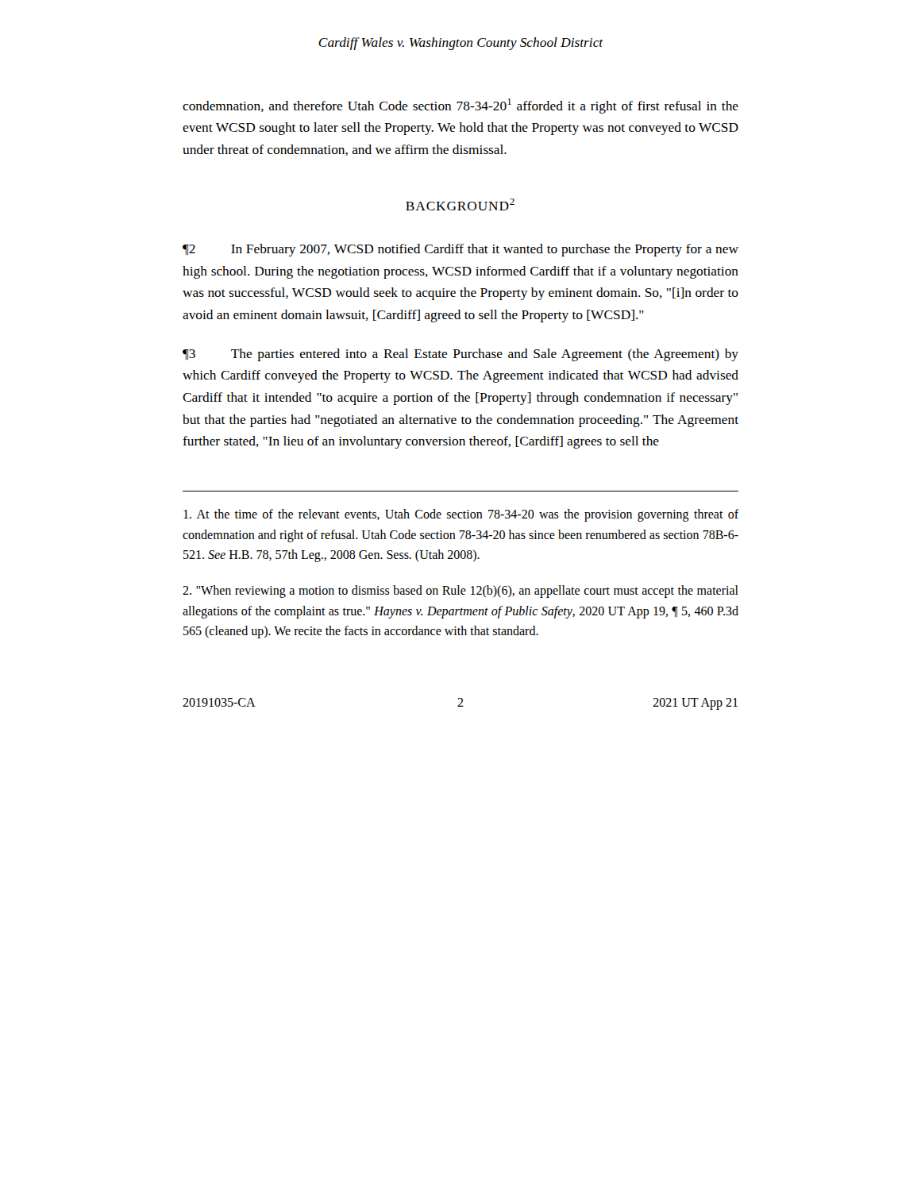Cardiff Wales v. Washington County School District
condemnation, and therefore Utah Code section 78-34-201 afforded it a right of first refusal in the event WCSD sought to later sell the Property. We hold that the Property was not conveyed to WCSD under threat of condemnation, and we affirm the dismissal.
BACKGROUND2
¶2 In February 2007, WCSD notified Cardiff that it wanted to purchase the Property for a new high school. During the negotiation process, WCSD informed Cardiff that if a voluntary negotiation was not successful, WCSD would seek to acquire the Property by eminent domain. So, "[i]n order to avoid an eminent domain lawsuit, [Cardiff] agreed to sell the Property to [WCSD]."
¶3 The parties entered into a Real Estate Purchase and Sale Agreement (the Agreement) by which Cardiff conveyed the Property to WCSD. The Agreement indicated that WCSD had advised Cardiff that it intended "to acquire a portion of the [Property] through condemnation if necessary" but that the parties had "negotiated an alternative to the condemnation proceeding." The Agreement further stated, "In lieu of an involuntary conversion thereof, [Cardiff] agrees to sell the
1. At the time of the relevant events, Utah Code section 78-34-20 was the provision governing threat of condemnation and right of refusal. Utah Code section 78-34-20 has since been renumbered as section 78B-6-521. See H.B. 78, 57th Leg., 2008 Gen. Sess. (Utah 2008).
2. "When reviewing a motion to dismiss based on Rule 12(b)(6), an appellate court must accept the material allegations of the complaint as true." Haynes v. Department of Public Safety, 2020 UT App 19, ¶ 5, 460 P.3d 565 (cleaned up). We recite the facts in accordance with that standard.
20191035-CA
2
2021 UT App 21